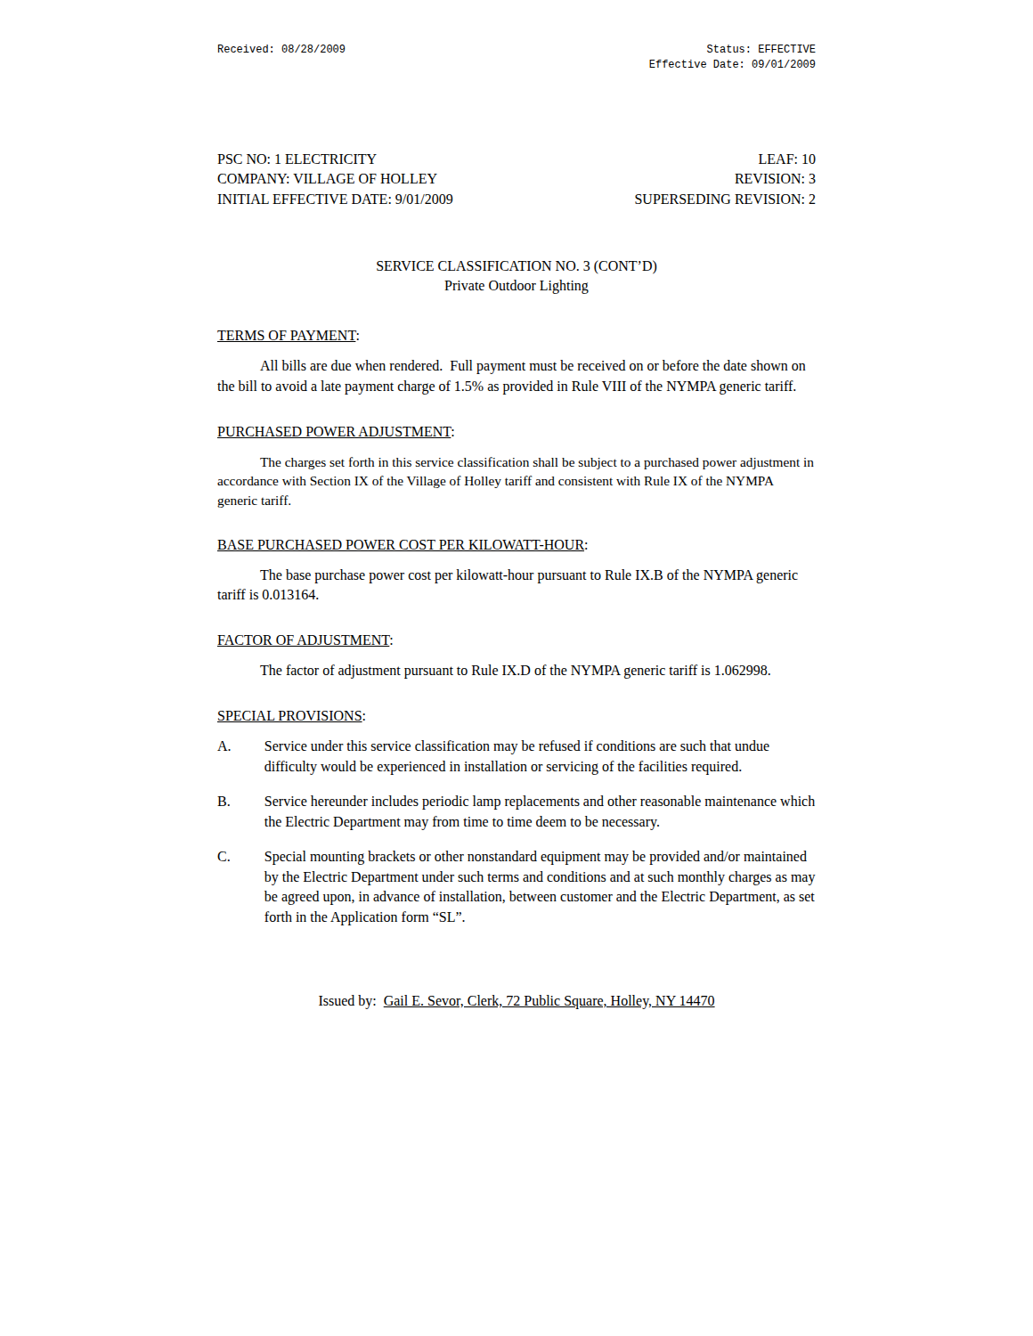Received: 08/28/2009
Status: EFFECTIVE Effective Date: 09/01/2009
PSC NO: 1 ELECTRICITY
COMPANY: VILLAGE OF HOLLEY
INITIAL EFFECTIVE DATE: 9/01/2009
LEAF: 10
REVISION: 3
SUPERSEDING REVISION: 2
SERVICE CLASSIFICATION NO. 3 (CONT’D) Private Outdoor Lighting
TERMS OF PAYMENT:
All bills are due when rendered. Full payment must be received on or before the date shown on the bill to avoid a late payment charge of 1.5% as provided in Rule VIII of the NYMPA generic tariff.
PURCHASED POWER ADJUSTMENT:
The charges set forth in this service classification shall be subject to a purchased power adjustment in accordance with Section IX of the Village of Holley tariff and consistent with Rule IX of the NYMPA generic tariff.
BASE PURCHASED POWER COST PER KILOWATT-HOUR:
The base purchase power cost per kilowatt-hour pursuant to Rule IX.B of the NYMPA generic tariff is 0.013164.
FACTOR OF ADJUSTMENT:
The factor of adjustment pursuant to Rule IX.D of the NYMPA generic tariff is 1.062998.
SPECIAL PROVISIONS:
A.
Service under this service classification may be refused if conditions are such that undue difficulty would be experienced in installation or servicing of the facilities required.
B.
Service hereunder includes periodic lamp replacements and other reasonable maintenance which the Electric Department may from time to time deem to be necessary.
C.
Special mounting brackets or other nonstandard equipment may be provided and/or maintained by the Electric Department under such terms and conditions and at such monthly charges as may be agreed upon, in advance of installation, between customer and the Electric Department, as set forth in the Application form “SL”.
Issued by: Gail E. Sevor, Clerk, 72 Public Square, Holley, NY 14470